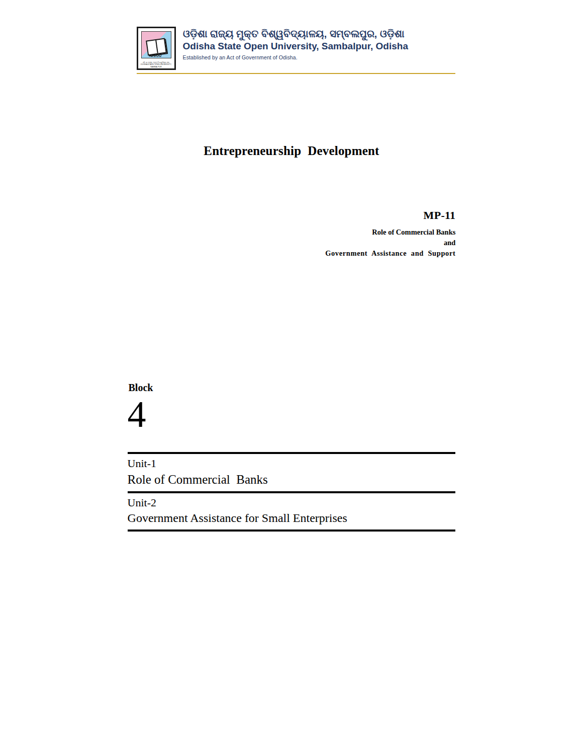OSOU
ଓଡ଼ିଶା ରାଜ୍ୟ ମୁକ୍ତ ବିଶ୍ୱବିଦ୍ୟାଳୟ
ODISHA STATE OPEN UNIVERSITY, SAMBALPUR
ଓଡ଼ିଶା ରାଜ୍ୟ ମୁକ୍ତ ବିଶ୍ୱବିଦ୍ୟାଳୟ, ସମ୍ବଲପୁର, ଓଡ଼ିଶା
Odisha State Open University, Sambalpur, Odisha
Established by an Act of Government of Odisha.
Entrepreneurship Development
MP-11
Role of Commercial Banks
and
Government Assistance and Support
Block
4
Unit-1
Role of Commercial Banks
Unit-2
Government Assistance for Small Enterprises